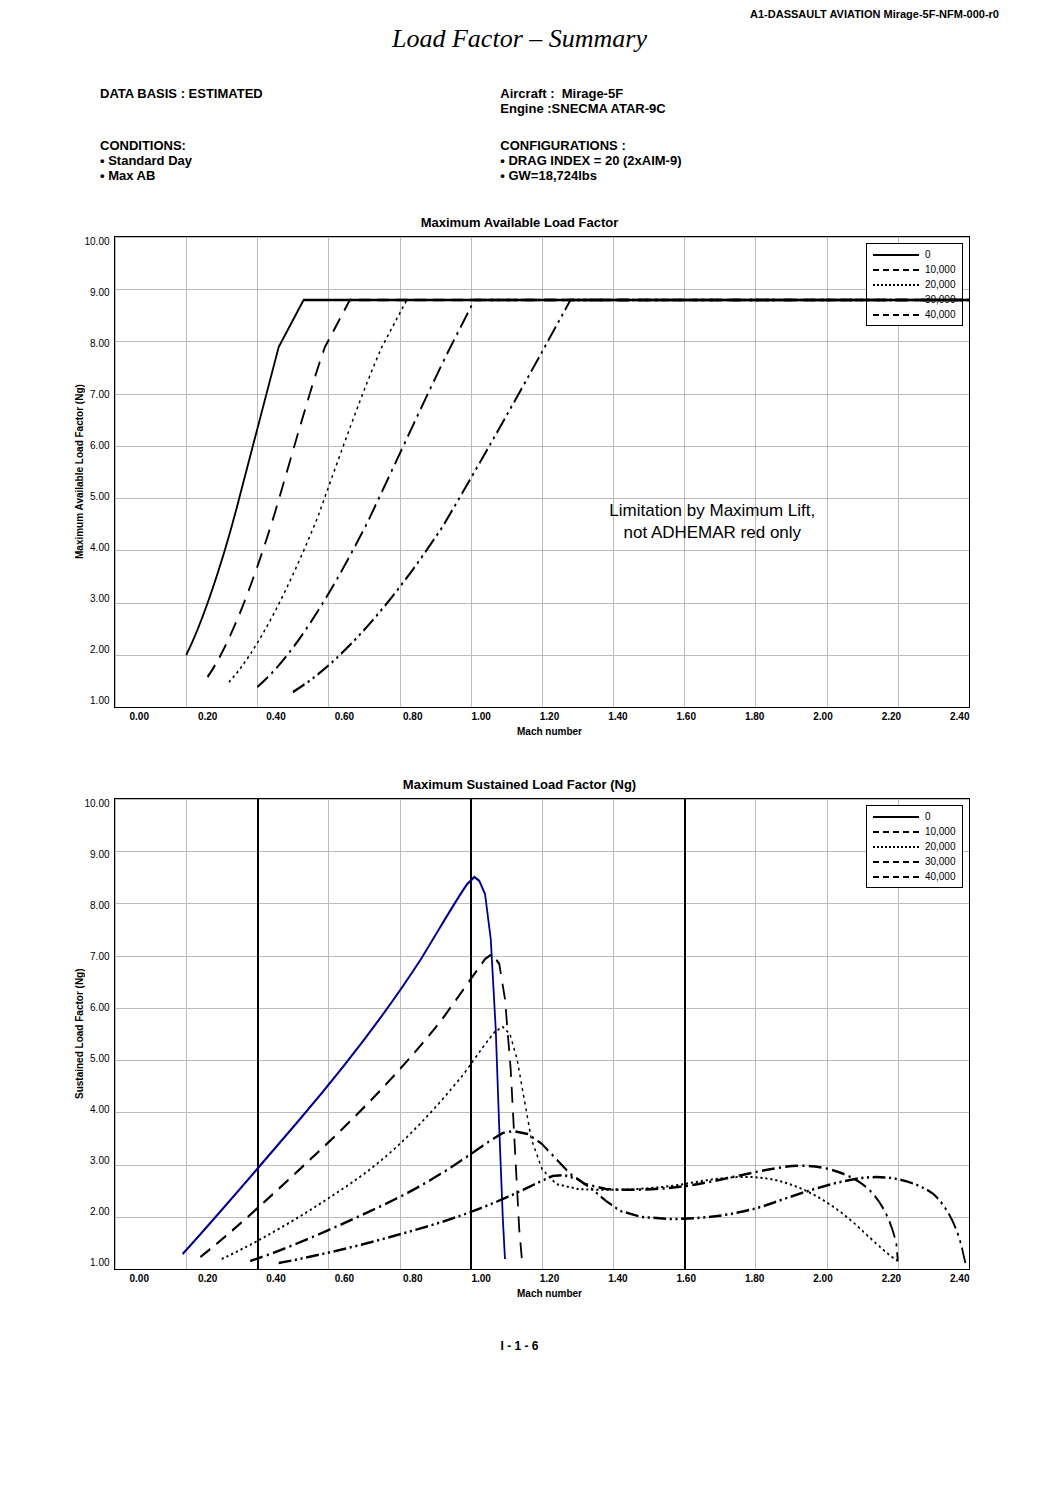A1-DASSAULT AVIATION Mirage-5F-NFM-000-r0
Load Factor – Summary
| DATA BASIS : ESTIMATED | Aircraft : Mirage-5F Engine :SNECMA ATAR-9C |
| CONDITIONS: Standard Day Max AB | CONFIGURATIONS : DRAG INDEX = 20 (2xAIM-9) GW=18,724lbs |
Maximum Available Load Factor
Maximum Available Load Factor (Ng)
10.009.008.007.00 6.005.004.003.00 2.001.00
0
10,000
20,000
30,000
40,000
Limitation by Maximum Lift,
not ADHEMAR red only
0.000.200.400.60 0.801.001.201.40 1.601.802.002.202.40
Mach number
Maximum Sustained Load Factor (Ng)
Sustained Load Factor (Ng)
10.009.008.007.00 6.005.004.003.00 2.001.00
0
10,000
20,000
30,000
40,000
0.000.200.400.60 0.801.001.201.40 1.601.802.002.202.40
Mach number
I - 1 - 6